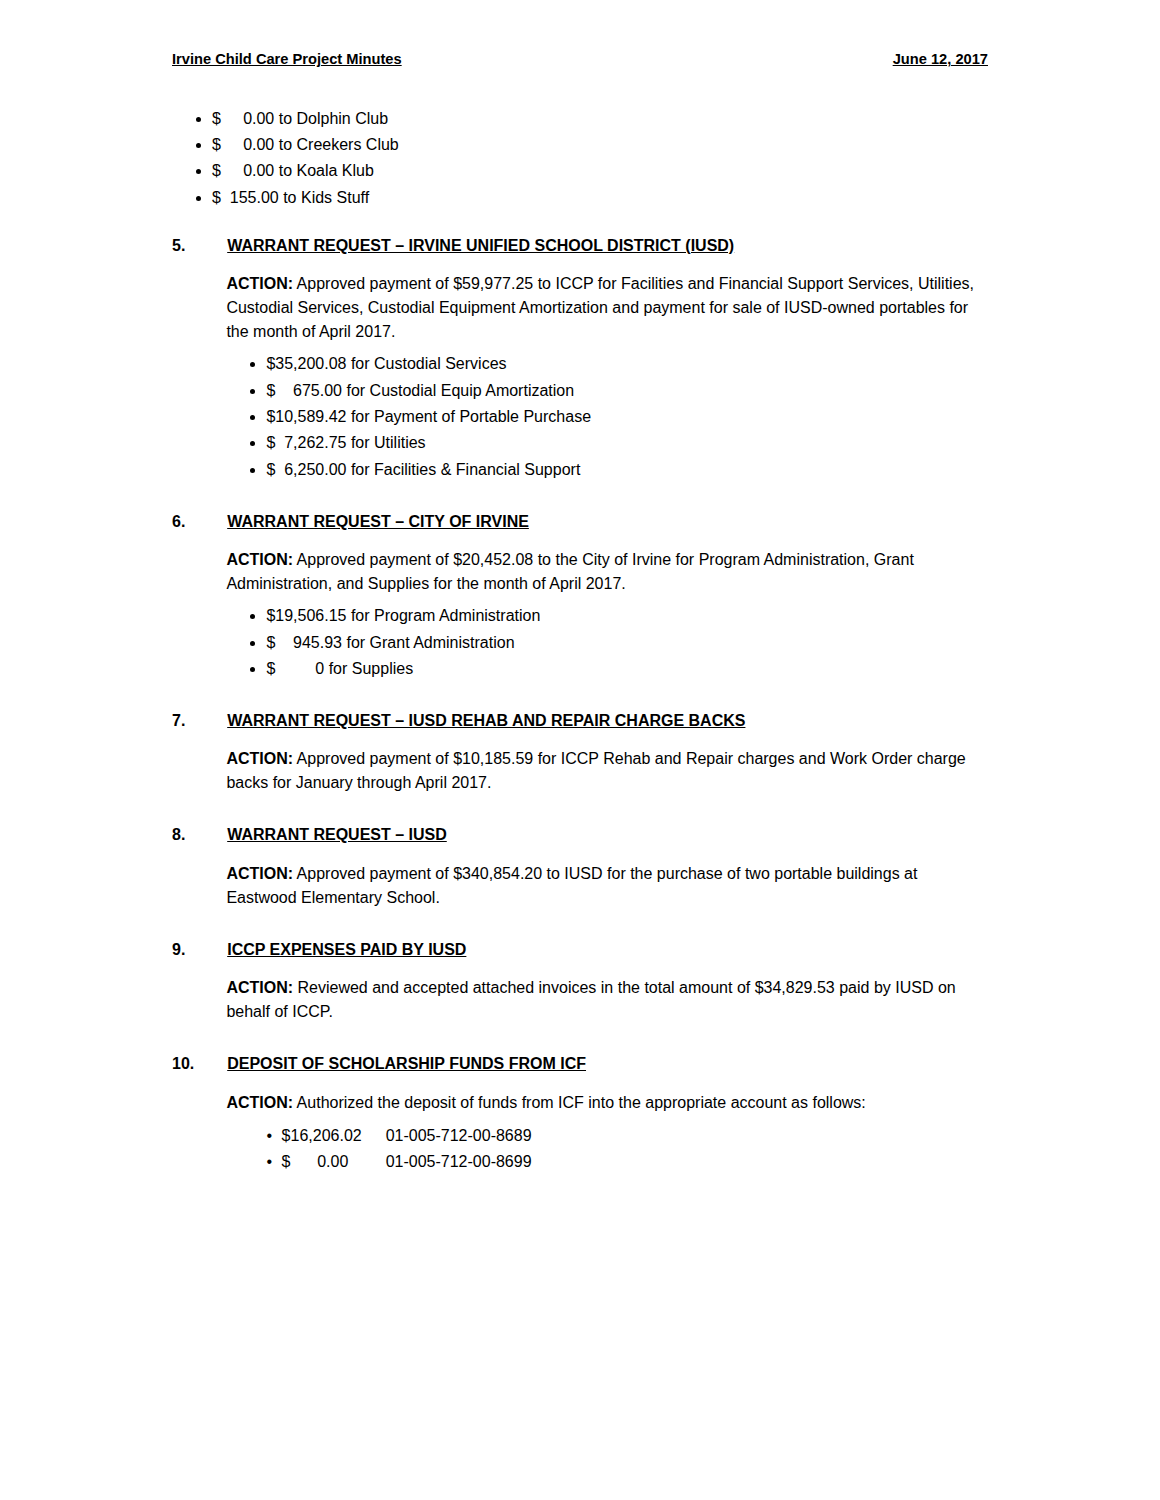Irvine Child Care Project Minutes June 12, 2017
$ 0.00 to Dolphin Club
$ 0.00 to Creekers Club
$ 0.00 to Koala Klub
$ 155.00 to Kids Stuff
5.
WARRANT REQUEST – IRVINE UNIFIED SCHOOL DISTRICT (IUSD)
ACTION: Approved payment of $59,977.25 to ICCP for Facilities and Financial Support Services, Utilities, Custodial Services, Custodial Equipment Amortization and payment for sale of IUSD-owned portables for the month of April 2017.
$35,200.08 for Custodial Services
$ 675.00 for Custodial Equip Amortization
$10,589.42 for Payment of Portable Purchase
$ 7,262.75 for Utilities
$ 6,250.00 for Facilities & Financial Support
6.
WARRANT REQUEST – CITY OF IRVINE
ACTION: Approved payment of $20,452.08 to the City of Irvine for Program Administration, Grant Administration, and Supplies for the month of April 2017.
$19,506.15 for Program Administration
$ 945.93 for Grant Administration
$ 0 for Supplies
7.
WARRANT REQUEST – IUSD REHAB AND REPAIR CHARGE BACKS
ACTION: Approved payment of $10,185.59 for ICCP Rehab and Repair charges and Work Order charge backs for January through April 2017.
8.
WARRANT REQUEST – IUSD
ACTION: Approved payment of $340,854.20 to IUSD for the purchase of two portable buildings at Eastwood Elementary School.
9.
ICCP EXPENSES PAID BY IUSD
ACTION: Reviewed and accepted attached invoices in the total amount of $34,829.53 paid by IUSD on behalf of ICCP.
10.
DEPOSIT OF SCHOLARSHIP FUNDS FROM ICF
ACTION: Authorized the deposit of funds from ICF into the appropriate account as follows:
| • | $16,206.02 | 01-005-712-00-8689 |
| • | $ 0.00 | 01-005-712-00-8699 |